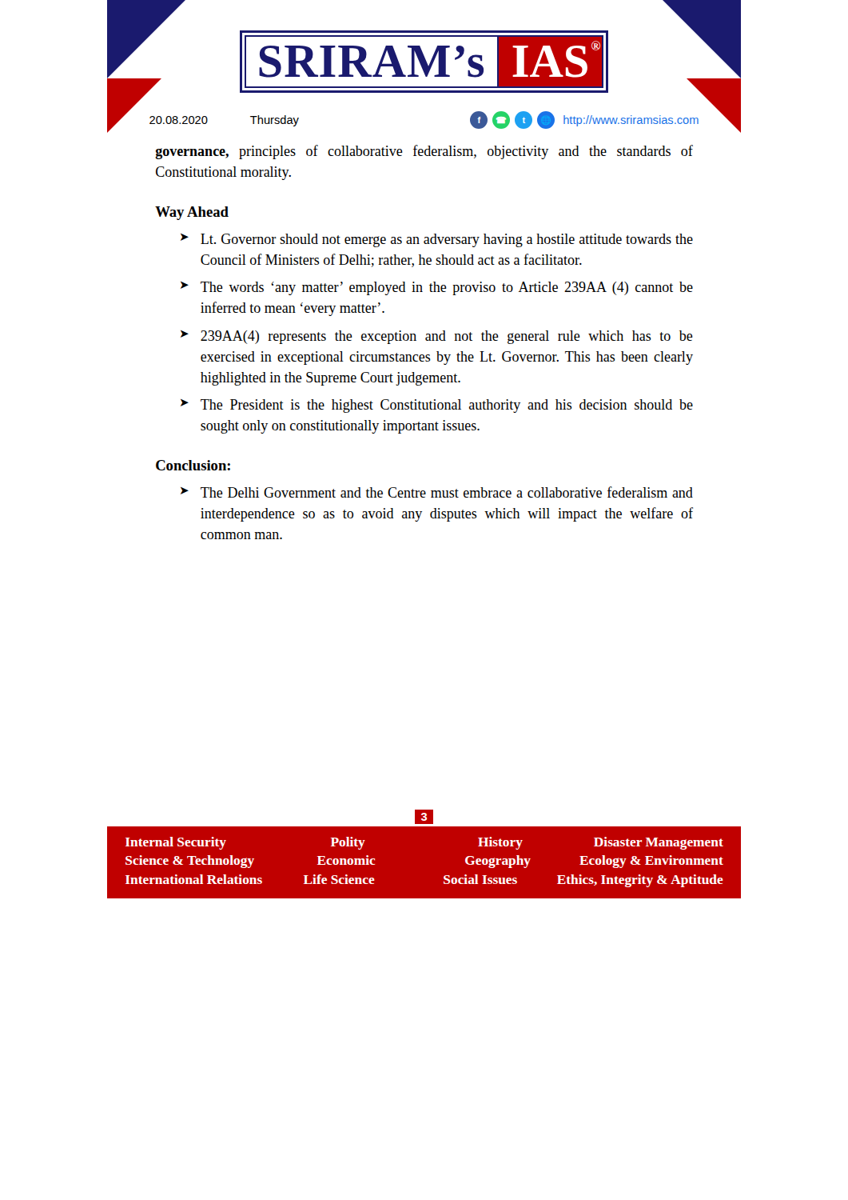SRIRAM’s
IAS®
20.08.2020 Thursday
f ☎ t 🌐 http://www.sriramsias.com
governance, principles of collaborative federalism, objectivity and the standards of Constitutional morality.
Way Ahead
Lt. Governor should not emerge as an adversary having a hostile attitude towards the Council of Ministers of Delhi; rather, he should act as a facilitator.
The words ‘any matter’ employed in the proviso to Article 239AA (4) cannot be inferred to mean ‘every matter’.
239AA(4) represents the exception and not the general rule which has to be exercised in exceptional circumstances by the Lt. Governor. This has been clearly highlighted in the Supreme Court judgement.
The President is the highest Constitutional authority and his decision should be sought only on constitutionally important issues.
Conclusion:
The Delhi Government and the Centre must embrace a collaborative federalism and interdependence so as to avoid any disputes which will impact the welfare of common man.
3
Internal Security
Polity
History
Disaster Management
Science & Technology
Economic
Geography
Ecology & Environment
International Relations
Life Science
Social Issues
Ethics, Integrity & Aptitude